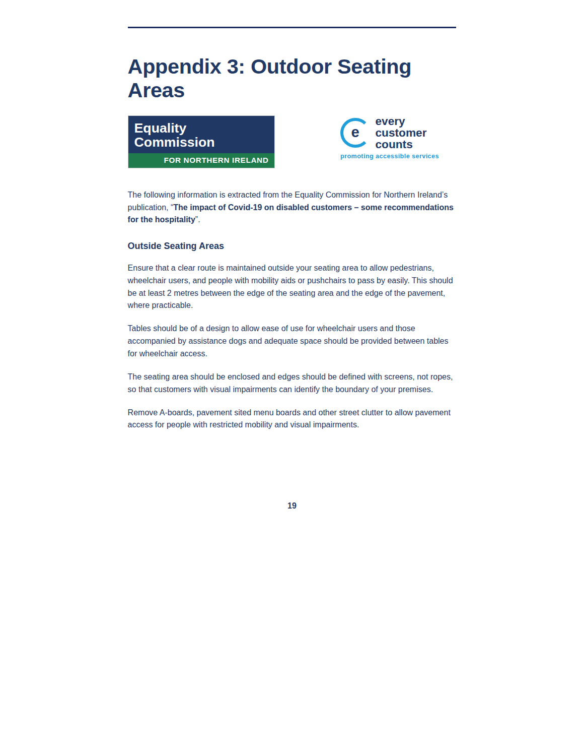Appendix 3: Outdoor Seating Areas
Equality Commission
FOR NORTHERN IRELAND
every customer counts
promoting accessible services
The following information is extracted from the Equality Commission for Northern Ireland’s publication, “The impact of Covid-19 on disabled customers – some recommendations for the hospitality”.
Outside Seating Areas
Ensure that a clear route is maintained outside your seating area to allow pedestrians, wheelchair users, and people with mobility aids or pushchairs to pass by easily. This should be at least 2 metres between the edge of the seating area and the edge of the pavement, where practicable.
Tables should be of a design to allow ease of use for wheelchair users and those accompanied by assistance dogs and adequate space should be provided between tables for wheelchair access.
The seating area should be enclosed and edges should be defined with screens, not ropes, so that customers with visual impairments can identify the boundary of your premises.
Remove A-boards, pavement sited menu boards and other street clutter to allow pavement access for people with restricted mobility and visual impairments.
19